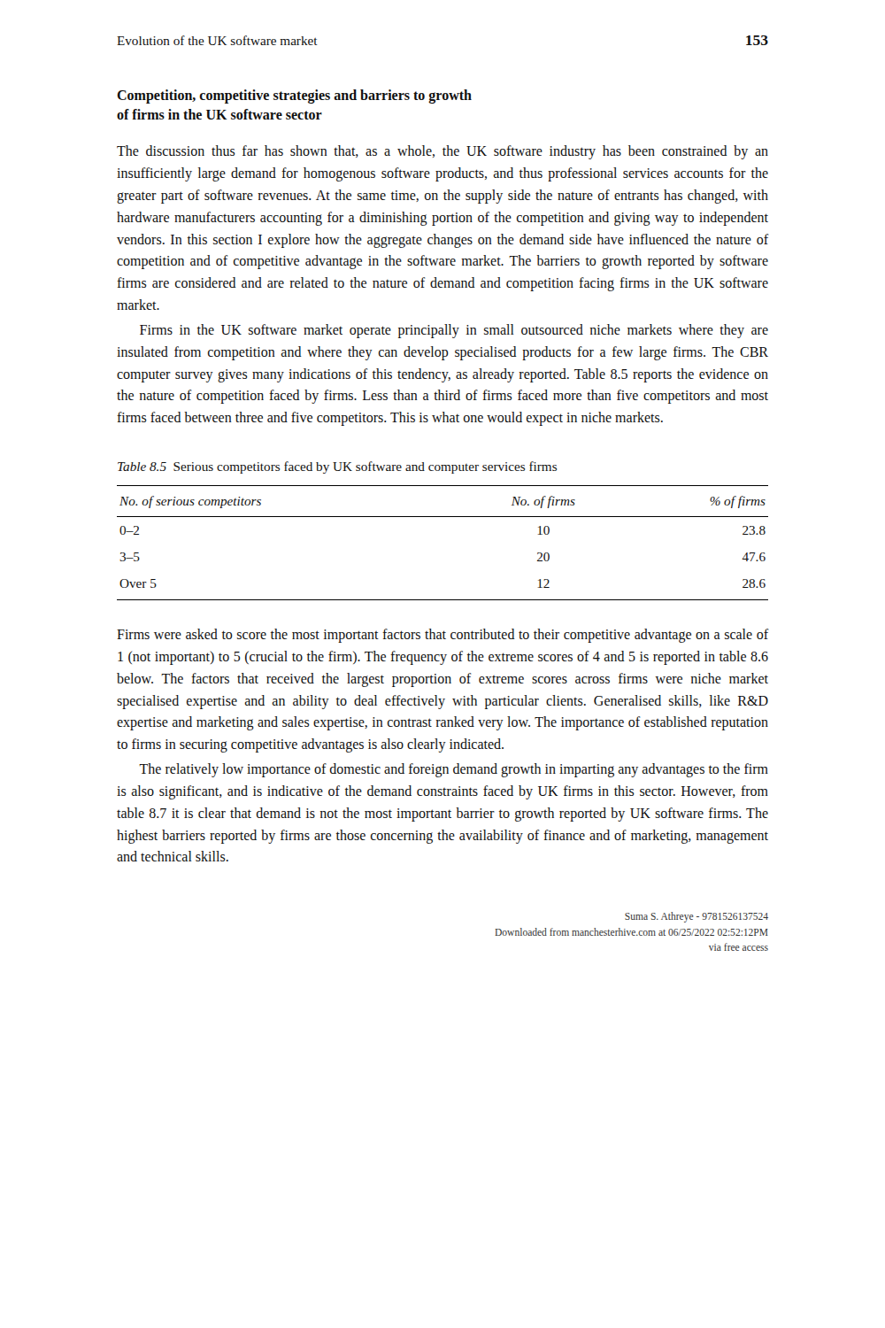Evolution of the UK software market 153
Competition, competitive strategies and barriers to growth
of firms in the UK software sector
The discussion thus far has shown that, as a whole, the UK software industry has been constrained by an insufficiently large demand for homogenous software products, and thus professional services accounts for the greater part of software revenues. At the same time, on the supply side the nature of entrants has changed, with hardware manufacturers accounting for a diminishing portion of the competition and giving way to independent vendors. In this section I explore how the aggregate changes on the demand side have influenced the nature of competition and of competitive advantage in the software market. The barriers to growth reported by software firms are considered and are related to the nature of demand and competition facing firms in the UK software market.
Firms in the UK software market operate principally in small outsourced niche markets where they are insulated from competition and where they can develop specialised products for a few large firms. The CBR computer survey gives many indications of this tendency, as already reported. Table 8.5 reports the evidence on the nature of competition faced by firms. Less than a third of firms faced more than five competitors and most firms faced between three and five competitors. This is what one would expect in niche markets.
Table 8.5 Serious competitors faced by UK software and computer services firms
| No. of serious competitors | No. of firms | % of firms |
| --- | --- | --- |
| 0–2 | 10 | 23.8 |
| 3–5 | 20 | 47.6 |
| Over 5 | 12 | 28.6 |
Firms were asked to score the most important factors that contributed to their competitive advantage on a scale of 1 (not important) to 5 (crucial to the firm). The frequency of the extreme scores of 4 and 5 is reported in table 8.6 below. The factors that received the largest proportion of extreme scores across firms were niche market specialised expertise and an ability to deal effectively with particular clients. Generalised skills, like R&D expertise and marketing and sales expertise, in contrast ranked very low. The importance of established reputation to firms in securing competitive advantages is also clearly indicated.
The relatively low importance of domestic and foreign demand growth in imparting any advantages to the firm is also significant, and is indicative of the demand constraints faced by UK firms in this sector. However, from table 8.7 it is clear that demand is not the most important barrier to growth reported by UK software firms. The highest barriers reported by firms are those concerning the availability of finance and of marketing, management and technical skills.
Suma S. Athreye - 9781526137524
Downloaded from manchesterhive.com at 06/25/2022 02:52:12PM
via free access